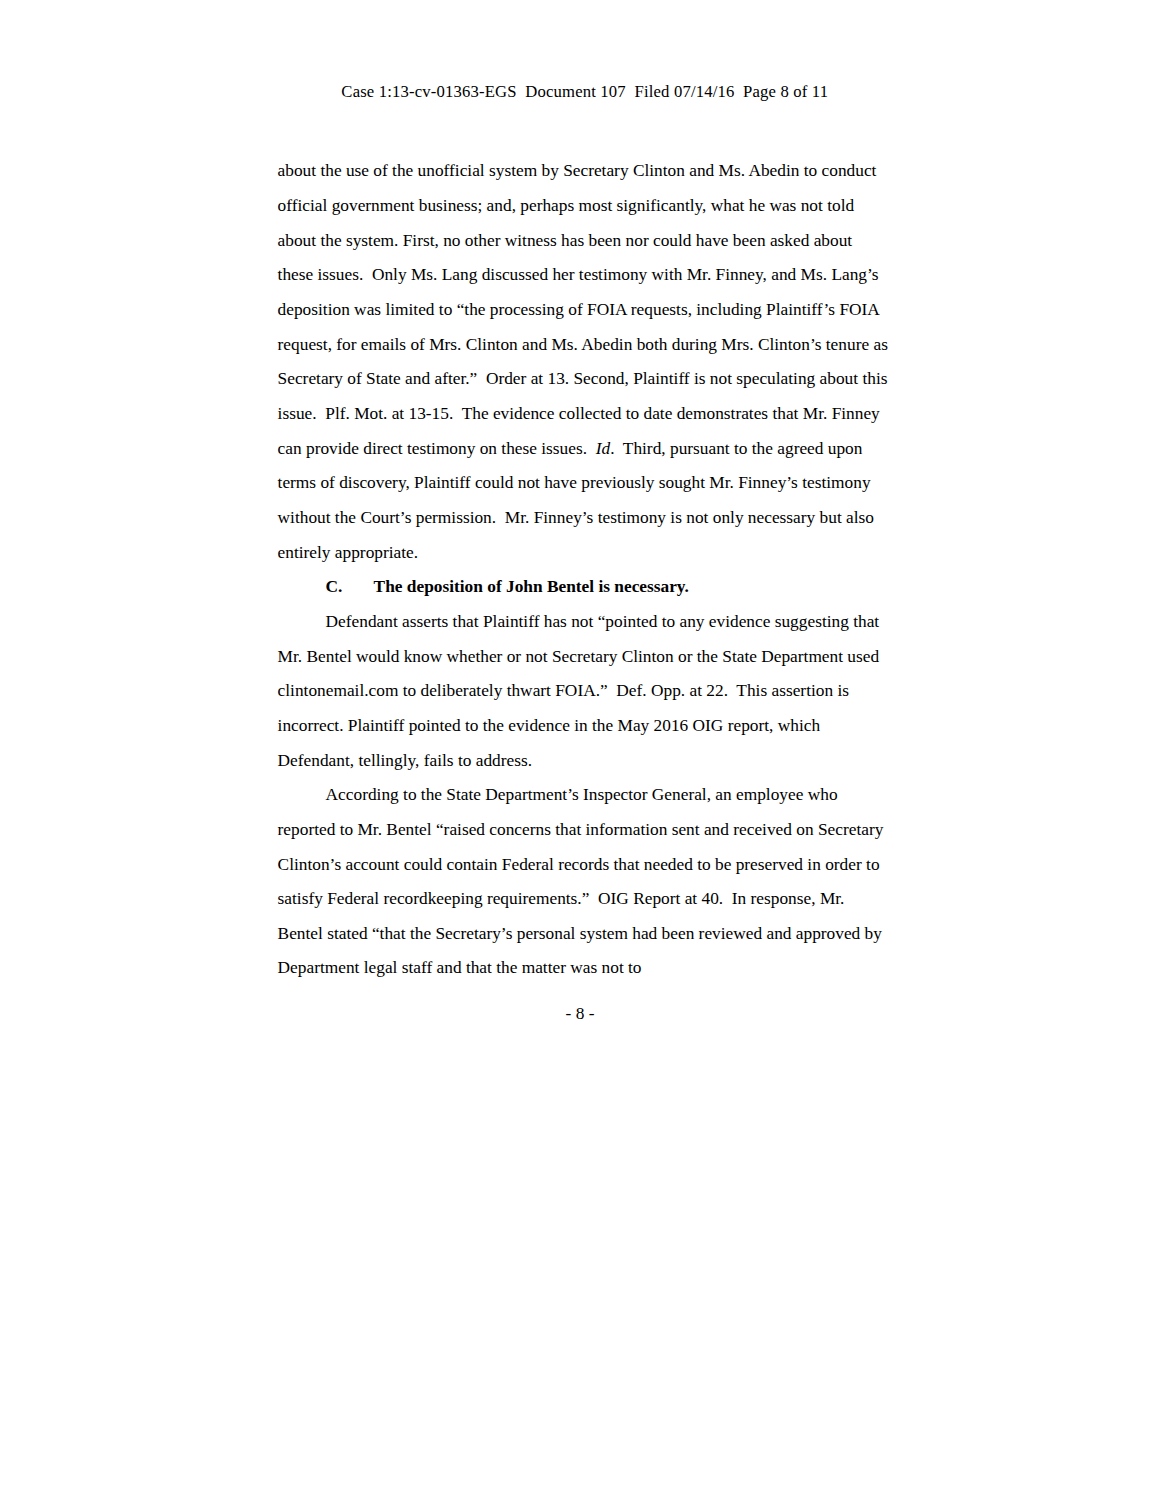Case 1:13-cv-01363-EGS Document 107 Filed 07/14/16 Page 8 of 11
about the use of the unofficial system by Secretary Clinton and Ms. Abedin to conduct official government business; and, perhaps most significantly, what he was not told about the system. First, no other witness has been nor could have been asked about these issues. Only Ms. Lang discussed her testimony with Mr. Finney, and Ms. Lang’s deposition was limited to “the processing of FOIA requests, including Plaintiff’s FOIA request, for emails of Mrs. Clinton and Ms. Abedin both during Mrs. Clinton’s tenure as Secretary of State and after.” Order at 13. Second, Plaintiff is not speculating about this issue. Plf. Mot. at 13-15. The evidence collected to date demonstrates that Mr. Finney can provide direct testimony on these issues. Id. Third, pursuant to the agreed upon terms of discovery, Plaintiff could not have previously sought Mr. Finney’s testimony without the Court’s permission. Mr. Finney’s testimony is not only necessary but also entirely appropriate.
C. The deposition of John Bentel is necessary.
Defendant asserts that Plaintiff has not “pointed to any evidence suggesting that Mr. Bentel would know whether or not Secretary Clinton or the State Department used clintonemail.com to deliberately thwart FOIA.” Def. Opp. at 22. This assertion is incorrect. Plaintiff pointed to the evidence in the May 2016 OIG report, which Defendant, tellingly, fails to address.
According to the State Department’s Inspector General, an employee who reported to Mr. Bentel “raised concerns that information sent and received on Secretary Clinton’s account could contain Federal records that needed to be preserved in order to satisfy Federal recordkeeping requirements.” OIG Report at 40. In response, Mr. Bentel stated “that the Secretary’s personal system had been reviewed and approved by Department legal staff and that the matter was not to
- 8 -